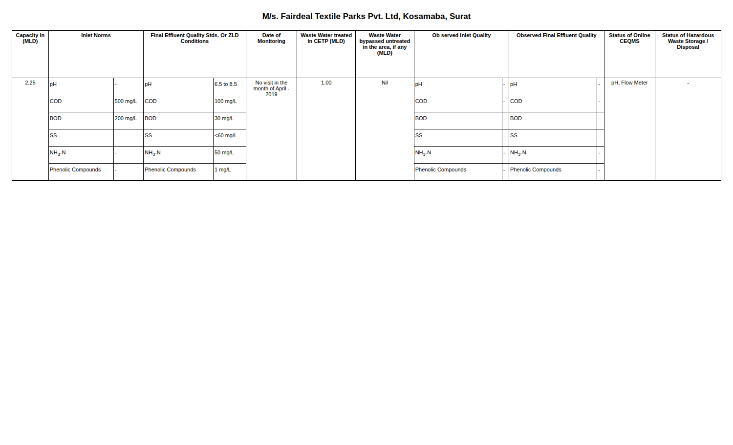M/s. Fairdeal Textile Parks Pvt. Ltd, Kosamaba, Surat
| Capacity in (MLD) | Inlet Norms | Final Effluent Quality Stds. Or ZLD Conditions | Date of Monitoring | Waste Water treated in CETP (MLD) | Waste Water bypassed untreated in the area, if any (MLD) | Ob served Inlet Quality | Observed Final Effluent Quality | Status of Online CEQMS | Status of Hazardous Waste Storage / Disposal |
| --- | --- | --- | --- | --- | --- | --- | --- | --- | --- |
| 2.25 | / pH / / COD / / BOD / / SS / / NH 3 -N / / Phenolic Compounds / | / - / / 500 mg/L / / 200 mg/L / / - / / - / / - / | / pH / / COD / / BOD / / SS / / NH 3 -N / / Phenolic Compounds / | / 6.5 to 8.5 / / 100 mg/L / / 30 mg/L / / <60 mg/L / / 50 mg/L / / 1 mg/L / | No visit in the month of April - 2019 | 1.00 | Nil | / pH / / COD / / BOD / / SS / / NH 3 -N / / Phenolic Compounds / | / - / / - / / - / / - / / - / / - / | / pH / / COD / / BOD / / SS / / NH 3 -N / / Phenolic Compounds / | / - / / - / / - / / - / / - / / - / | pH, Flow Meter | - |